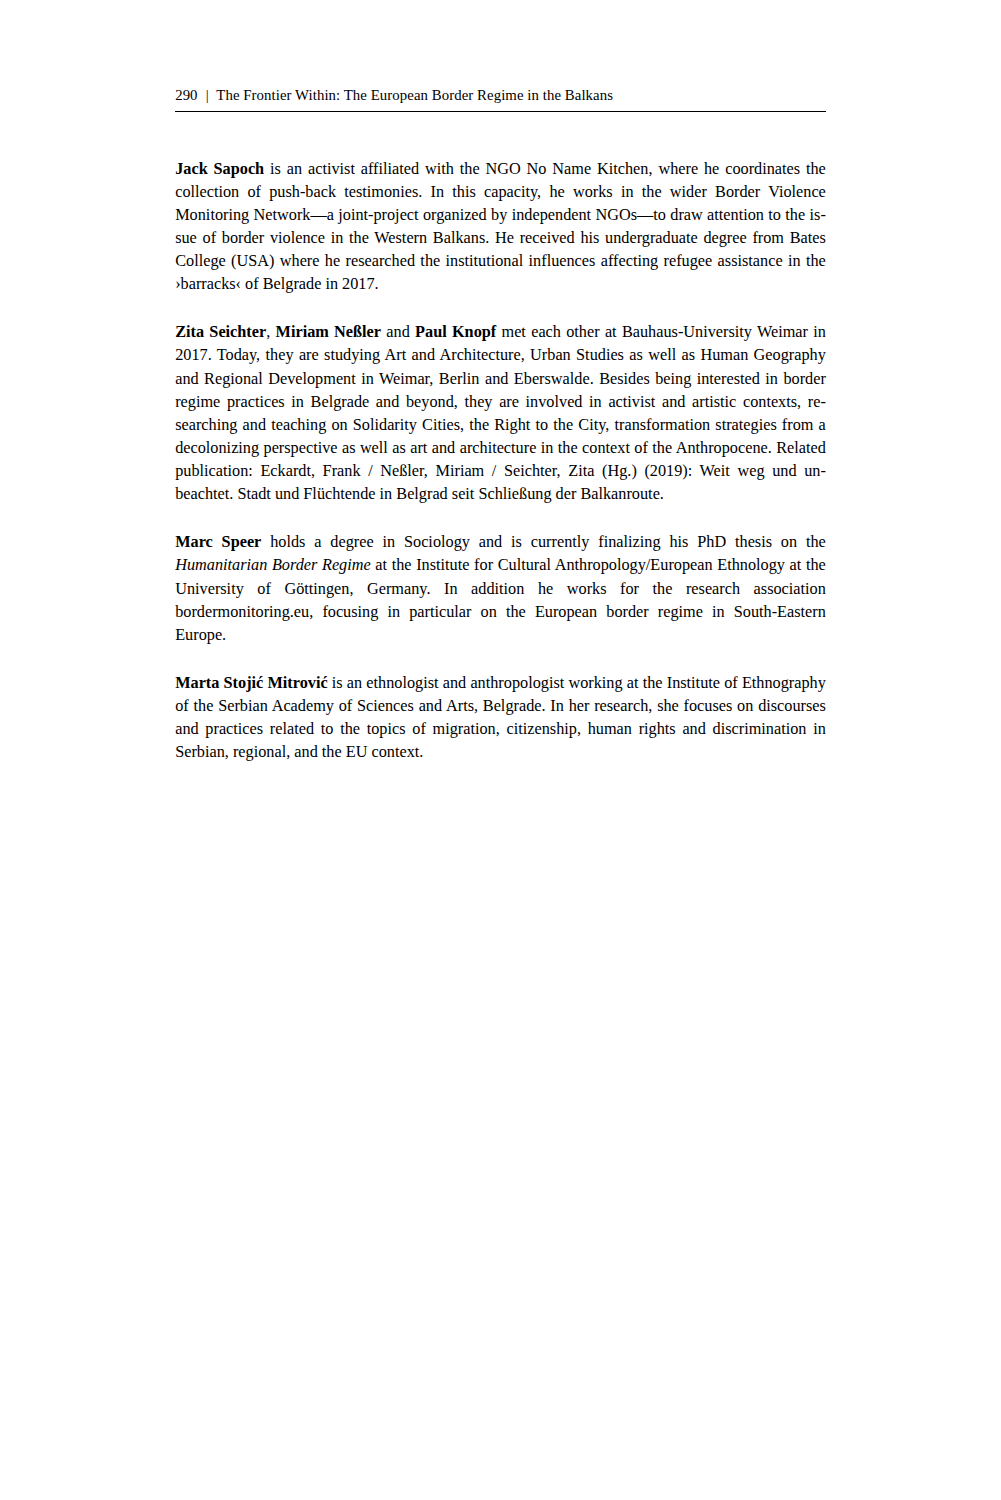290| The Frontier Within: The European Border Regime in the Balkans
Jack Sapoch is an activist affiliated with the NGO No Name Kitchen, where he coordinates the collection of push-back testimonies. In this capacity, he works in the wider Border Violence Monitoring Network—a joint-project organized by independent NGOs—to draw attention to the issue of border violence in the Western Balkans. He received his undergraduate degree from Bates College (USA) where he researched the institutional influences affecting refugee assistance in the ›barracks‹ of Belgrade in 2017.
Zita Seichter, Miriam Neßler and Paul Knopf met each other at Bauhaus-University Weimar in 2017. Today, they are studying Art and Architecture, Urban Studies as well as Human Geography and Regional Development in Weimar, Berlin and Eberswalde. Besides being interested in border regime practices in Belgrade and beyond, they are involved in activist and artistic contexts, researching and teaching on Solidarity Cities, the Right to the City, transformation strategies from a decolonizing perspective as well as art and architecture in the context of the Anthropocene. Related publication: Eckardt, Frank / Neßler, Miriam / Seichter, Zita (Hg.) (2019): Weit weg und unbeachtet. Stadt und Flüchtende in Belgrad seit Schließung der Balkanroute.
Marc Speer holds a degree in Sociology and is currently finalizing his PhD thesis on the Humanitarian Border Regime at the Institute for Cultural Anthropology/European Ethnology at the University of Göttingen, Germany. In addition he works for the research association bordermonitoring.eu, focusing in particular on the European border regime in South-Eastern Europe.
Marta Stojić Mitrović is an ethnologist and anthropologist working at the Institute of Ethnography of the Serbian Academy of Sciences and Arts, Belgrade. In her research, she focuses on discourses and practices related to the topics of migration, citizenship, human rights and discrimination in Serbian, regional, and the EU context.